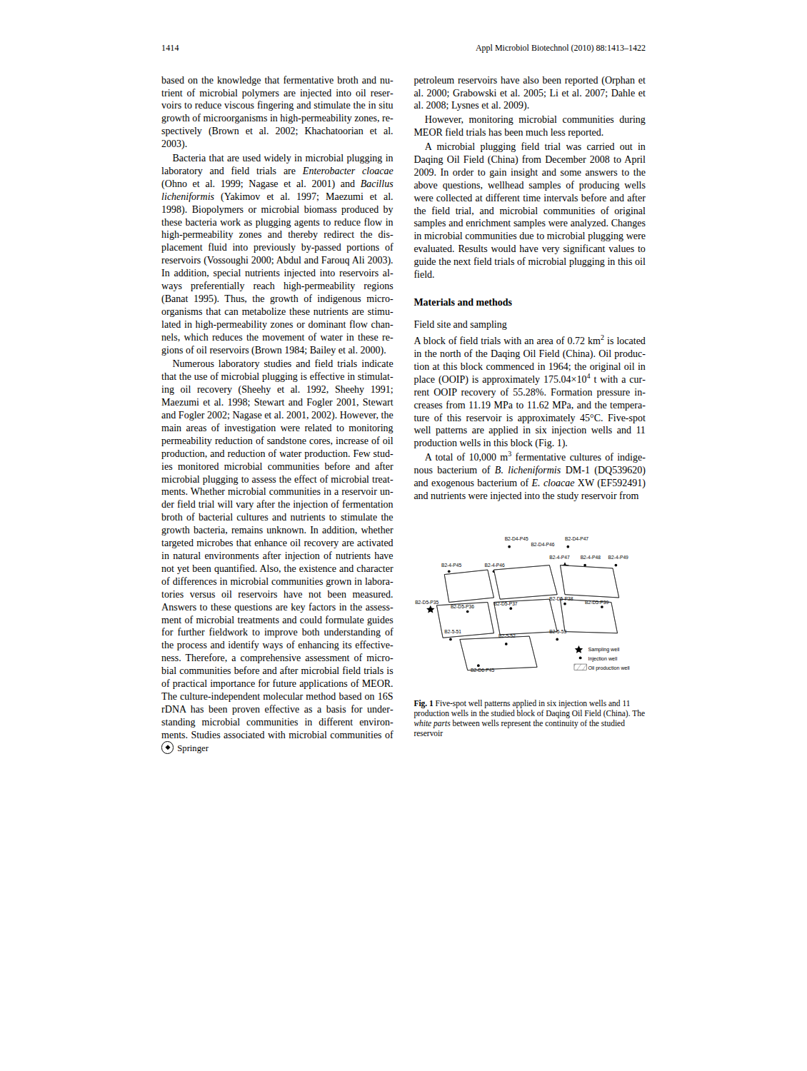1414
Appl Microbiol Biotechnol (2010) 88:1413–1422
based on the knowledge that fermentative broth and nutrient of microbial polymers are injected into oil reservoirs to reduce viscous fingering and stimulate the in situ growth of microorganisms in high-permeability zones, respectively (Brown et al. 2002; Khachatoorian et al. 2003).
Bacteria that are used widely in microbial plugging in laboratory and field trials are Enterobacter cloacae (Ohno et al. 1999; Nagase et al. 2001) and Bacillus licheniformis (Yakimov et al. 1997; Maezumi et al. 1998). Biopolymers or microbial biomass produced by these bacteria work as plugging agents to reduce flow in high-permeability zones and thereby redirect the displacement fluid into previously by-passed portions of reservoirs (Vossoughi 2000; Abdul and Farouq Ali 2003). In addition, special nutrients injected into reservoirs always preferentially reach high-permeability regions (Banat 1995). Thus, the growth of indigenous microorganisms that can metabolize these nutrients are stimulated in high-permeability zones or dominant flow channels, which reduces the movement of water in these regions of oil reservoirs (Brown 1984; Bailey et al. 2000).
Numerous laboratory studies and field trials indicate that the use of microbial plugging is effective in stimulating oil recovery (Sheehy et al. 1992, Sheehy 1991; Maezumi et al. 1998; Stewart and Fogler 2001, Stewart and Fogler 2002; Nagase et al. 2001, 2002). However, the main areas of investigation were related to monitoring permeability reduction of sandstone cores, increase of oil production, and reduction of water production. Few studies monitored microbial communities before and after microbial plugging to assess the effect of microbial treatments. Whether microbial communities in a reservoir under field trial will vary after the injection of fermentation broth of bacterial cultures and nutrients to stimulate the growth bacteria, remains unknown. In addition, whether targeted microbes that enhance oil recovery are activated in natural environments after injection of nutrients have not yet been quantified. Also, the existence and character of differences in microbial communities grown in laboratories versus oil reservoirs have not been measured. Answers to these questions are key factors in the assessment of microbial treatments and could formulate guides for further fieldwork to improve both understanding of the process and identify ways of enhancing its effectiveness. Therefore, a comprehensive assessment of microbial communities before and after microbial field trials is of practical importance for future applications of MEOR. The culture-independent molecular method based on 16S rDNA has been proven effective as a basis for understanding microbial communities in different environments. Studies associated with microbial communities of petroleum reservoirs have also been reported (Orphan et al. 2000; Grabowski et al. 2005; Li et al. 2007; Dahle et al. 2008; Lysnes et al. 2009).
However, monitoring microbial communities during MEOR field trials has been much less reported.
A microbial plugging field trial was carried out in Daqing Oil Field (China) from December 2008 to April 2009. In order to gain insight and some answers to the above questions, wellhead samples of producing wells were collected at different time intervals before and after the field trial, and microbial communities of original samples and enrichment samples were analyzed. Changes in microbial communities due to microbial plugging were evaluated. Results would have very significant values to guide the next field trials of microbial plugging in this oil field.
Materials and methods
Field site and sampling
A block of field trials with an area of 0.72 km2 is located in the north of the Daqing Oil Field (China). Oil production at this block commenced in 1964; the original oil in place (OOIP) is approximately 175.04×104 t with a current OOIP recovery of 55.28%. Formation pressure increases from 11.19 MPa to 11.62 MPa, and the temperature of this reservoir is approximately 45°C. Five-spot well patterns are applied in six injection wells and 11 production wells in this block (Fig. 1).
A total of 10,000 m3 fermentative cultures of indigenous bacterium of B. licheniformis DM-1 (DQ539620) and exogenous bacterium of E. cloacae XW (EF592491) and nutrients were injected into the study reservoir from
B2-D4-P45 B2-D4-P46 B2-D4-P47 B2-4-P47 B2-4-P48 B2-4-P49 B2-4-P45 B2-4-P46 B2-D5-P35 B2-D5-P36 B2-D5-P37 B2-D5-P38 B2-D5-P39 B2-5-51 B2-5-52 B2-5-53 B2-D6-P45 Sampling well Injection well Oil production well
Fig. 1 Five-spot well patterns applied in six injection wells and 11 production wells in the studied block of Daqing Oil Field (China). The white parts between wells represent the continuity of the studied reservoir
Springer